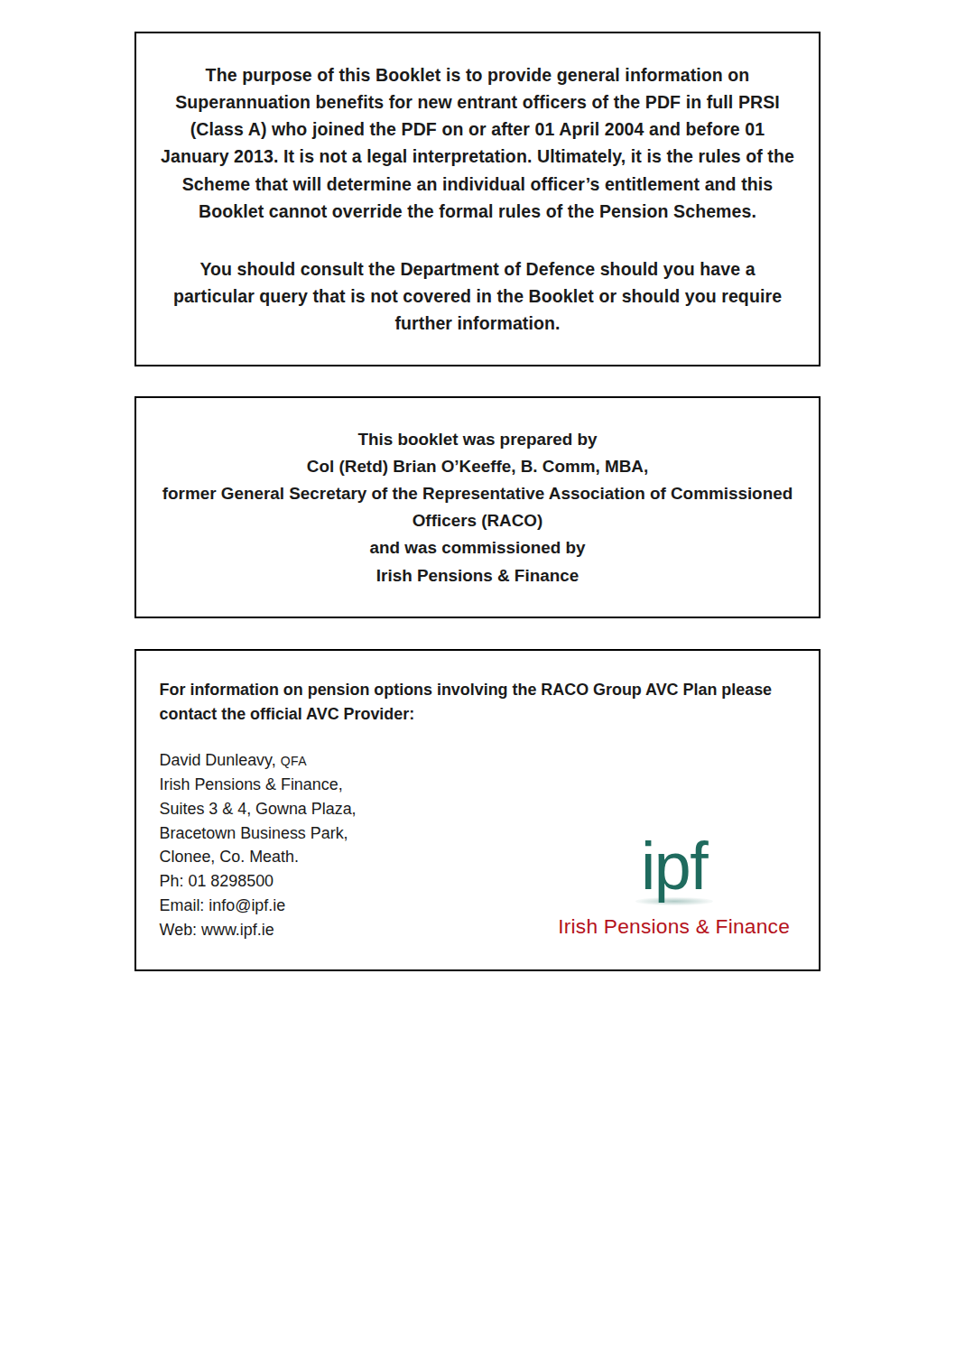The purpose of this Booklet is to provide general information on Superannuation benefits for new entrant officers of the PDF in full PRSI (Class A) who joined the PDF on or after 01 April 2004 and before 01 January 2013. It is not a legal interpretation. Ultimately, it is the rules of the Scheme that will determine an individual officer’s entitlement and this Booklet cannot override the formal rules of the Pension Schemes.
You should consult the Department of Defence should you have a particular query that is not covered in the Booklet or should you require further information.
This booklet was prepared by
Col (Retd) Brian O’Keeffe, B. Comm, MBA,
former General Secretary of the Representative Association of Commissioned Officers (RACO)
and was commissioned by
Irish Pensions & Finance
For information on pension options involving the RACO Group AVC Plan please contact the official AVC Provider:
David Dunleavy, QFA
Irish Pensions & Finance,
Suites 3 & 4, Gowna Plaza,
Bracetown Business Park,
Clonee, Co. Meath.
Ph: 01 8298500
Email: info@ipf.ie
Web: www.ipf.ie
ipf Irish Pensions & Finance